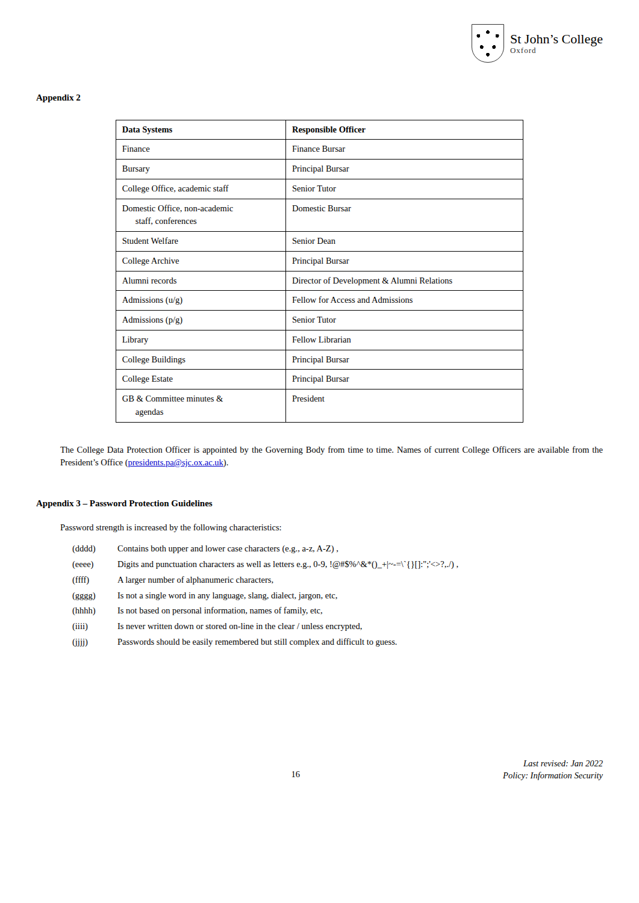St John’s College
Oxford
Appendix 2
| Data Systems | Responsible Officer |
| --- | --- |
| Finance | Finance Bursar |
| Bursary | Principal Bursar |
| College Office, academic staff | Senior Tutor |
| Domestic Office, non-academic staff, conferences | Domestic Bursar |
| Student Welfare | Senior Dean |
| College Archive | Principal Bursar |
| Alumni records | Director of Development & Alumni Relations |
| Admissions (u/g) | Fellow for Access and Admissions |
| Admissions (p/g) | Senior Tutor |
| Library | Fellow Librarian |
| College Buildings | Principal Bursar |
| College Estate | Principal Bursar |
| GB & Committee minutes & agendas | President |
The College Data Protection Officer is appointed by the Governing Body from time to time. Names of current College Officers are available from the President’s Office (presidents.pa@sjc.ox.ac.uk).
Appendix 3 – Password Protection Guidelines
Password strength is increased by the following characteristics:
(dddd)
Contains both upper and lower case characters (e.g., a-z, A-Z) ,
(eeee)
Digits and punctuation characters as well as letters e.g., 0-9, !@#$%^&*()_+|~-=\`{}[]:";'<>?,./) ,
(ffff)
A larger number of alphanumeric characters,
(gggg)
Is not a single word in any language, slang, dialect, jargon, etc,
(hhhh)
Is not based on personal information, names of family, etc,
(iiii)
Is never written down or stored on-line in the clear / unless encrypted,
(jjjj)
Passwords should be easily remembered but still complex and difficult to guess.
16
Last revised: Jan 2022
Policy: Information Security